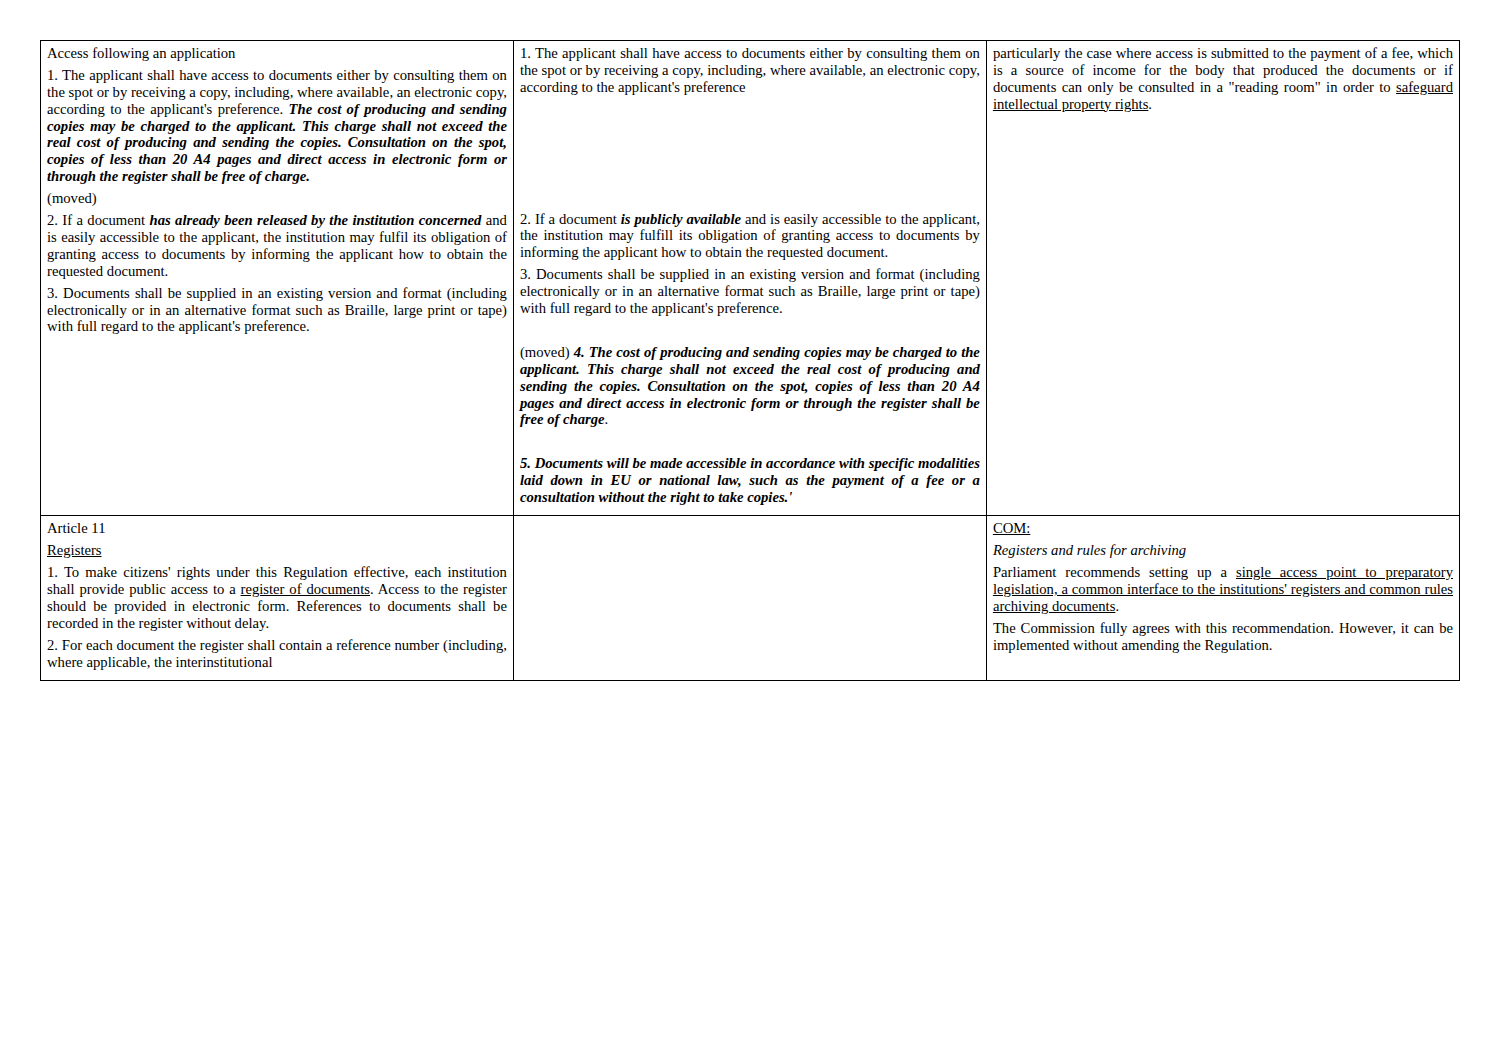| Access following an application 1. The applicant shall have access to documents either by consulting them on the spot or by receiving a copy, including, where available, an electronic copy, according to the applicant's preference. The cost of producing and sending copies may be charged to the applicant. This charge shall not exceed the real cost of producing and sending the copies. Consultation on the spot, copies of less than 20 A4 pages and direct access in electronic form or through the register shall be free of charge. (moved) 2. If a document has already been released by the institution concerned and is easily accessible to the applicant, the institution may fulfil its obligation of granting access to documents by informing the applicant how to obtain the requested document. 3. Documents shall be supplied in an existing version and format (including electronically or in an alternative format such as Braille, large print or tape) with full regard to the applicant's preference. | 1. The applicant shall have access to documents either by consulting them on the spot or by receiving a copy, including, where available, an electronic copy, according to the applicant's preference 2. If a document is publicly available and is easily accessible to the applicant, the institution may fulfill its obligation of granting access to documents by informing the applicant how to obtain the requested document. 3. Documents shall be supplied in an existing version and format (including electronically or in an alternative format such as Braille, large print or tape) with full regard to the applicant's preference. (moved) 4. The cost of producing and sending copies may be charged to the applicant. This charge shall not exceed the real cost of producing and sending the copies. Consultation on the spot, copies of less than 20 A4 pages and direct access in electronic form or through the register shall be free of charge . 5. Documents will be made accessible in accordance with specific modalities laid down in EU or national law, such as the payment of a fee or a consultation without the right to take copies.' | particularly the case where access is submitted to the payment of a fee, which is a source of income for the body that produced the documents or if documents can only be consulted in a "reading room" in order to safeguard intellectual property rights . |
| Article 11 Registers 1. To make citizens' rights under this Regulation effective, each institution shall provide public access to a register of documents . Access to the register should be provided in electronic form. References to documents shall be recorded in the register without delay. 2. For each document the register shall contain a reference number (including, where applicable, the interinstitutional | | COM: Registers and rules for archiving Parliament recommends setting up a single access point to preparatory legislation, a common interface to the institutions' registers and common rules archiving documents . The Commission fully agrees with this recommendation. However, it can be implemented without amending the Regulation. |